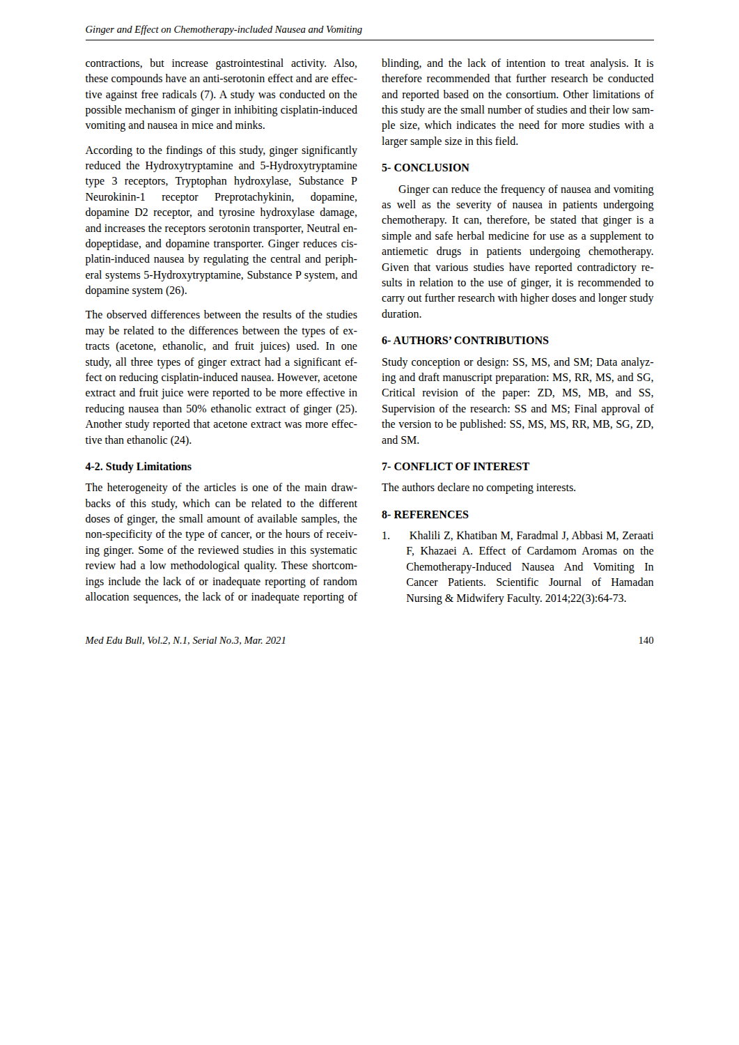Ginger and Effect on Chemotherapy-included Nausea and Vomiting
contractions, but increase gastrointestinal activity. Also, these compounds have an anti-serotonin effect and are effective against free radicals (7). A study was conducted on the possible mechanism of ginger in inhibiting cisplatin-induced vomiting and nausea in mice and minks.
According to the findings of this study, ginger significantly reduced the Hydroxytryptamine and 5-Hydroxytryptamine type 3 receptors, Tryptophan hydroxylase, Substance P Neurokinin-1 receptor Preprotachykinin, dopamine, dopamine D2 receptor, and tyrosine hydroxylase damage, and increases the receptors serotonin transporter, Neutral endopeptidase, and dopamine transporter. Ginger reduces cisplatin-induced nausea by regulating the central and peripheral systems 5-Hydroxytryptamine, Substance P system, and dopamine system (26).
The observed differences between the results of the studies may be related to the differences between the types of extracts (acetone, ethanolic, and fruit juices) used. In one study, all three types of ginger extract had a significant effect on reducing cisplatin-induced nausea. However, acetone extract and fruit juice were reported to be more effective in reducing nausea than 50% ethanolic extract of ginger (25). Another study reported that acetone extract was more effective than ethanolic (24).
4-2. Study Limitations
The heterogeneity of the articles is one of the main drawbacks of this study, which can be related to the different doses of ginger, the small amount of available samples, the non-specificity of the type of cancer, or the hours of receiving ginger. Some of the reviewed studies in this systematic review had a low methodological quality. These shortcomings include the lack of or inadequate reporting of random allocation sequences, the lack of or inadequate reporting of blinding, and the lack of intention to treat analysis. It is therefore recommended that further research be conducted and reported based on the consortium. Other limitations of this study are the small number of studies and their low sample size, which indicates the need for more studies with a larger sample size in this field.
5- CONCLUSION
Ginger can reduce the frequency of nausea and vomiting as well as the severity of nausea in patients undergoing chemotherapy. It can, therefore, be stated that ginger is a simple and safe herbal medicine for use as a supplement to antiemetic drugs in patients undergoing chemotherapy. Given that various studies have reported contradictory results in relation to the use of ginger, it is recommended to carry out further research with higher doses and longer study duration.
6- AUTHORS’ CONTRIBUTIONS
Study conception or design: SS, MS, and SM; Data analyzing and draft manuscript preparation: MS, RR, MS, and SG, Critical revision of the paper: ZD, MS, MB, and SS, Supervision of the research: SS and MS; Final approval of the version to be published: SS, MS, MS, RR, MB, SG, ZD, and SM.
7- CONFLICT OF INTEREST
The authors declare no competing interests.
8- REFERENCES
1. Khalili Z, Khatiban M, Faradmal J, Abbasi M, Zeraati F, Khazaei A. Effect of Cardamom Aromas on the Chemotherapy-Induced Nausea And Vomiting In Cancer Patients. Scientific Journal of Hamadan Nursing & Midwifery Faculty. 2014;22(3):64-73.
Med Edu Bull, Vol.2, N.1, Serial No.3, Mar. 2021 140